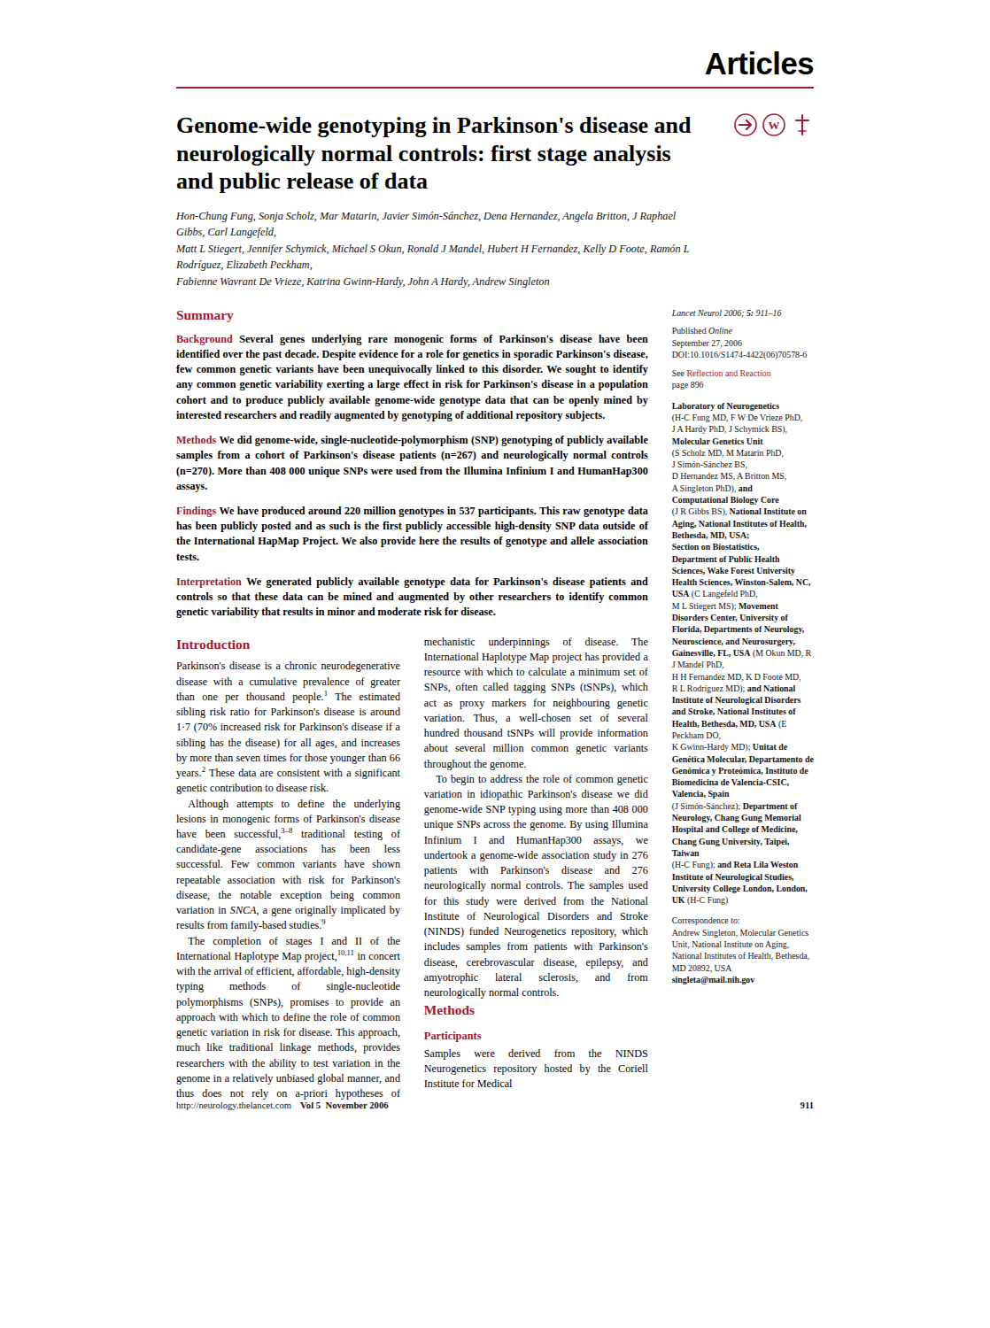Articles
W
Genome-wide genotyping in Parkinson's disease and neurologically normal controls: first stage analysis and public release of data
Hon-Chung Fung, Sonja Scholz, Mar Matarin, Javier Simón-Sánchez, Dena Hernandez, Angela Britton, J Raphael Gibbs, Carl Langefeld,
Matt L Stiegert, Jennifer Schymick, Michael S Okun, Ronald J Mandel, Hubert H Fernandez, Kelly D Foote, Ramón L Rodríguez, Elizabeth Peckham,
Fabienne Wavrant De Vrieze, Katrina Gwinn-Hardy, John A Hardy, Andrew Singleton
Summary
Background Several genes underlying rare monogenic forms of Parkinson's disease have been identified over the past decade. Despite evidence for a role for genetics in sporadic Parkinson's disease, few common genetic variants have been unequivocally linked to this disorder. We sought to identify any common genetic variability exerting a large effect in risk for Parkinson's disease in a population cohort and to produce publicly available genome-wide genotype data that can be openly mined by interested researchers and readily augmented by genotyping of additional repository subjects.
Methods We did genome-wide, single-nucleotide-polymorphism (SNP) genotyping of publicly available samples from a cohort of Parkinson's disease patients (n=267) and neurologically normal controls (n=270). More than 408 000 unique SNPs were used from the Illumina Infinium I and HumanHap300 assays.
Findings We have produced around 220 million genotypes in 537 participants. This raw genotype data has been publicly posted and as such is the first publicly accessible high-density SNP data outside of the International HapMap Project. We also provide here the results of genotype and allele association tests.
Interpretation We generated publicly available genotype data for Parkinson's disease patients and controls so that these data can be mined and augmented by other researchers to identify common genetic variability that results in minor and moderate risk for disease.
Introduction
Parkinson's disease is a chronic neurodegenerative disease with a cumulative prevalence of greater than one per thousand people.1 The estimated sibling risk ratio for Parkinson's disease is around 1·7 (70% increased risk for Parkinson's disease if a sibling has the disease) for all ages, and increases by more than seven times for those younger than 66 years.2 These data are consistent with a significant genetic contribution to disease risk.
Although attempts to define the underlying lesions in monogenic forms of Parkinson's disease have been successful,3–8 traditional testing of candidate-gene associations has been less successful. Few common variants have shown repeatable association with risk for Parkinson's disease, the notable exception being common variation in SNCA, a gene originally implicated by results from family-based studies.9
The completion of stages I and II of the International Haplotype Map project,10,11 in concert with the arrival of efficient, affordable, high-density typing methods of single-nucleotide polymorphisms (SNPs), promises to provide an approach with which to define the role of common genetic variation in risk for disease. This approach, much like traditional linkage methods, provides researchers with the ability to test variation in the genome in a relatively unbiased global manner, and thus does not rely on a-priori hypotheses of mechanistic underpinnings of disease. The International Haplotype Map project has provided a resource with which to calculate a minimum set of SNPs, often called tagging SNPs (tSNPs), which act as proxy markers for neighbouring genetic variation. Thus, a well-chosen set of several hundred thousand tSNPs will provide information about several million common genetic variants throughout the genome.
To begin to address the role of common genetic variation in idiopathic Parkinson's disease we did genome-wide SNP typing using more than 408 000 unique SNPs across the genome. By using Illumina Infinium I and HumanHap300 assays, we undertook a genome-wide association study in 276 patients with Parkinson's disease and 276 neurologically normal controls. The samples used for this study were derived from the National Institute of Neurological Disorders and Stroke (NINDS) funded Neurogenetics repository, which includes samples from patients with Parkinson's disease, cerebrovascular disease, epilepsy, and amyotrophic lateral sclerosis, and from neurologically normal controls.
Methods
Participants
Samples were derived from the NINDS Neurogenetics repository hosted by the Coriell Institute for Medical
Lancet Neurol 2006; 5: 911–16
Published Online
September 27, 2006
DOI:10.1016/S1474-4422(06)70578-6
See Reflection and Reaction
page 896
Laboratory of Neurogenetics
(H-C Fung MD, F W De Vrieze PhD,
J A Hardy PhD, J Schymick BS),
Molecular Genetics Unit
(S Scholz MD, M Matarin PhD,
J Simón-Sánchez BS,
D Hernandez MS, A Britton MS,
A Singleton PhD), and
Computational Biology Core
(J R Gibbs BS), National Institute on Aging, National Institutes of Health, Bethesda, MD, USA;
Section on Biostatistics,
Department of Public Health Sciences, Wake Forest University Health Sciences, Winston-Salem, NC, USA (C Langefeld PhD,
M L Stiegert MS); Movement Disorders Center, University of Florida, Departments of Neurology, Neuroscience, and Neurosurgery, Gainesville, FL, USA (M Okun MD, R J Mandel PhD,
H H Fernandez MD, K D Foote MD,
R L Rodríguez MD); and National Institute of Neurological Disorders and Stroke, National Institutes of Health, Bethesda, MD, USA (E Peckham DO,
K Gwinn-Hardy MD); Unitat de Genética Molecular, Departamento de Genómica y Proteómica, Instituto de Biomedicina de Valencia-CSIC, Valencia, Spain
(J Simón-Sánchez); Department of Neurology, Chang Gung Memorial Hospital and College of Medicine, Chang Gung University, Taipei, Taiwan
(H-C Fung); and Reta Lila Weston Institute of Neurological Studies, University College London, London, UK (H-C Fung)
Correspondence to:
Andrew Singleton, Molecular Genetics Unit, National Institute on Aging, National Institutes of Health, Bethesda, MD 20892, USA
singleta@mail.nih.gov
http://neurology.thelancet.com Vol 5 November 2006
911